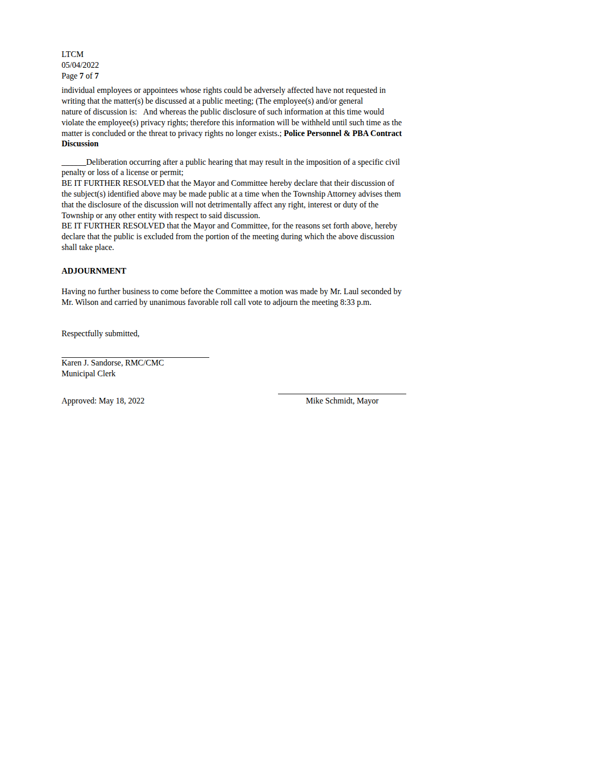LTCM
05/04/2022
Page 7 of 7
individual employees or appointees whose rights could be adversely affected have not requested in writing that the matter(s) be discussed at a public meeting; (The employee(s) and/or general
nature of discussion is: And whereas the public disclosure of such information at this time would violate the employee(s) privacy rights; therefore this information will be withheld until such time as the matter is concluded or the threat to privacy rights no longer exists.; Police Personnel & PBA Contract Discussion
______Deliberation occurring after a public hearing that may result in the imposition of a specific civil penalty or loss of a license or permit;
BE IT FURTHER RESOLVED that the Mayor and Committee hereby declare that their discussion of the subject(s) identified above may be made public at a time when the Township Attorney advises them that the disclosure of the discussion will not detrimentally affect any right, interest or duty of the Township or any other entity with respect to said discussion.
BE IT FURTHER RESOLVED that the Mayor and Committee, for the reasons set forth above, hereby declare that the public is excluded from the portion of the meeting during which the above discussion shall take place.
ADJOURNMENT
Having no further business to come before the Committee a motion was made by Mr. Laul seconded by Mr. Wilson and carried by unanimous favorable roll call vote to adjourn the meeting 8:33 p.m.
Respectfully submitted,
Karen J. Sandorse, RMC/CMC
Municipal Clerk
Approved: May 18, 2022
Mike Schmidt, Mayor